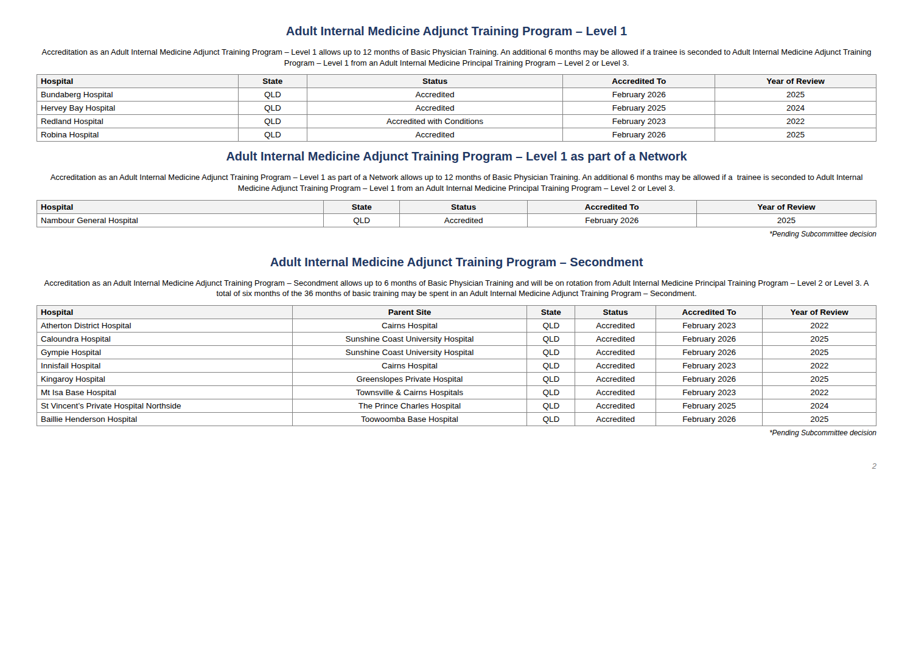Adult Internal Medicine Adjunct Training Program – Level 1
Accreditation as an Adult Internal Medicine Adjunct Training Program – Level 1 allows up to 12 months of Basic Physician Training. An additional 6 months may be allowed if a trainee is seconded to Adult Internal Medicine Adjunct Training Program – Level 1 from an Adult Internal Medicine Principal Training Program – Level 2 or Level 3.
| Hospital | State | Status | Accredited To | Year of Review |
| --- | --- | --- | --- | --- |
| Bundaberg Hospital | QLD | Accredited | February 2026 | 2025 |
| Hervey Bay Hospital | QLD | Accredited | February 2025 | 2024 |
| Redland Hospital | QLD | Accredited with Conditions | February 2023 | 2022 |
| Robina Hospital | QLD | Accredited | February 2026 | 2025 |
Adult Internal Medicine Adjunct Training Program – Level 1 as part of a Network
Accreditation as an Adult Internal Medicine Adjunct Training Program – Level 1 as part of a Network allows up to 12 months of Basic Physician Training. An additional 6 months may be allowed if a trainee is seconded to Adult Internal Medicine Adjunct Training Program – Level 1 from an Adult Internal Medicine Principal Training Program – Level 2 or Level 3.
| Hospital | State | Status | Accredited To | Year of Review |
| --- | --- | --- | --- | --- |
| Nambour General Hospital | QLD | Accredited | February 2026 | 2025 |
*Pending Subcommittee decision
Adult Internal Medicine Adjunct Training Program – Secondment
Accreditation as an Adult Internal Medicine Adjunct Training Program – Secondment allows up to 6 months of Basic Physician Training and will be on rotation from Adult Internal Medicine Principal Training Program – Level 2 or Level 3. A total of six months of the 36 months of basic training may be spent in an Adult Internal Medicine Adjunct Training Program – Secondment.
| Hospital | Parent Site | State | Status | Accredited To | Year of Review |
| --- | --- | --- | --- | --- | --- |
| Atherton District Hospital | Cairns Hospital | QLD | Accredited | February 2023 | 2022 |
| Caloundra Hospital | Sunshine Coast University Hospital | QLD | Accredited | February 2026 | 2025 |
| Gympie Hospital | Sunshine Coast University Hospital | QLD | Accredited | February 2026 | 2025 |
| Innisfail Hospital | Cairns Hospital | QLD | Accredited | February 2023 | 2022 |
| Kingaroy Hospital | Greenslopes Private Hospital | QLD | Accredited | February 2026 | 2025 |
| Mt Isa Base Hospital | Townsville & Cairns Hospitals | QLD | Accredited | February 2023 | 2022 |
| St Vincent’s Private Hospital Northside | The Prince Charles Hospital | QLD | Accredited | February 2025 | 2024 |
| Baillie Henderson Hospital | Toowoomba Base Hospital | QLD | Accredited | February 2026 | 2025 |
*Pending Subcommittee decision
2